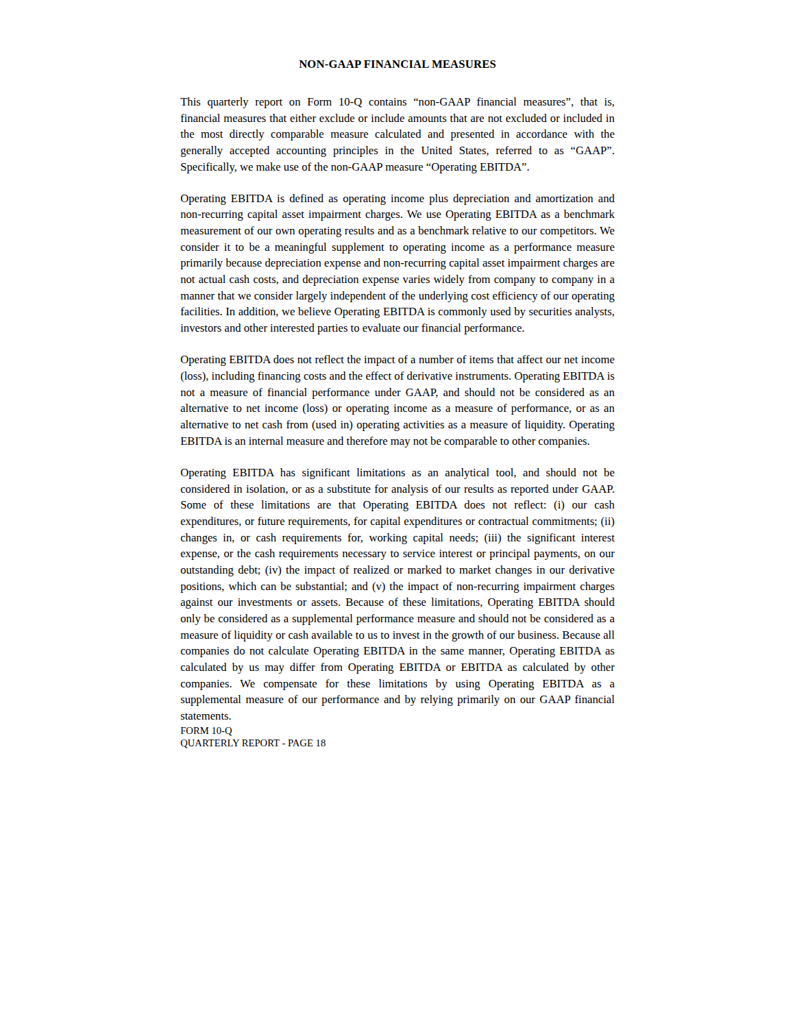NON-GAAP FINANCIAL MEASURES
This quarterly report on Form 10-Q contains “non-GAAP financial measures”, that is, financial measures that either exclude or include amounts that are not excluded or included in the most directly comparable measure calculated and presented in accordance with the generally accepted accounting principles in the United States, referred to as “GAAP”. Specifically, we make use of the non-GAAP measure “Operating EBITDA”.
Operating EBITDA is defined as operating income plus depreciation and amortization and non-recurring capital asset impairment charges. We use Operating EBITDA as a benchmark measurement of our own operating results and as a benchmark relative to our competitors. We consider it to be a meaningful supplement to operating income as a performance measure primarily because depreciation expense and non-recurring capital asset impairment charges are not actual cash costs, and depreciation expense varies widely from company to company in a manner that we consider largely independent of the underlying cost efficiency of our operating facilities. In addition, we believe Operating EBITDA is commonly used by securities analysts, investors and other interested parties to evaluate our financial performance.
Operating EBITDA does not reflect the impact of a number of items that affect our net income (loss), including financing costs and the effect of derivative instruments. Operating EBITDA is not a measure of financial performance under GAAP, and should not be considered as an alternative to net income (loss) or operating income as a measure of performance, or as an alternative to net cash from (used in) operating activities as a measure of liquidity. Operating EBITDA is an internal measure and therefore may not be comparable to other companies.
Operating EBITDA has significant limitations as an analytical tool, and should not be considered in isolation, or as a substitute for analysis of our results as reported under GAAP. Some of these limitations are that Operating EBITDA does not reflect: (i) our cash expenditures, or future requirements, for capital expenditures or contractual commitments; (ii) changes in, or cash requirements for, working capital needs; (iii) the significant interest expense, or the cash requirements necessary to service interest or principal payments, on our outstanding debt; (iv) the impact of realized or marked to market changes in our derivative positions, which can be substantial; and (v) the impact of non-recurring impairment charges against our investments or assets. Because of these limitations, Operating EBITDA should only be considered as a supplemental performance measure and should not be considered as a measure of liquidity or cash available to us to invest in the growth of our business. Because all companies do not calculate Operating EBITDA in the same manner, Operating EBITDA as calculated by us may differ from Operating EBITDA or EBITDA as calculated by other companies. We compensate for these limitations by using Operating EBITDA as a supplemental measure of our performance and by relying primarily on our GAAP financial statements.
FORM 10-Q
QUARTERLY REPORT - PAGE 18